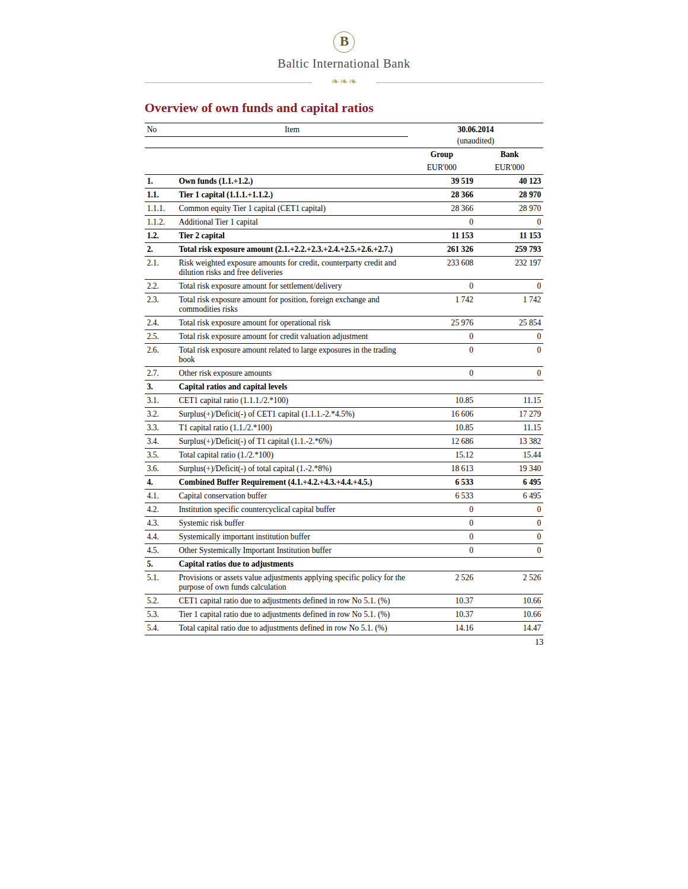B
Baltic International Bank
❧❧❧
Overview of own funds and capital ratios
| No | Item | 30.06.2014 |
| --- | --- | --- |
| | | (unaudited) |
| | | Group | Bank |
| | | EUR'000 | EUR'000 |
| 1. | Own funds (1.1.+1.2.) | 39 519 | 40 123 |
| 1.1. | Tier 1 capital (1.1.1.+1.1.2.) | 28 366 | 28 970 |
| 1.1.1. | Common equity Tier 1 capital (CET1 capital) | 28 366 | 28 970 |
| 1.1.2. | Additional Tier 1 capital | 0 | 0 |
| 1.2. | Tier 2 capital | 11 153 | 11 153 |
| 2. | Total risk exposure amount (2.1.+2.2.+2.3.+2.4.+2.5.+2.6.+2.7.) | 261 326 | 259 793 |
| 2.1. | Risk weighted exposure amounts for credit, counterparty credit and dilution risks and free deliveries | 233 608 | 232 197 |
| 2.2. | Total risk exposure amount for settlement/delivery | 0 | 0 |
| 2.3. | Total risk exposure amount for position, foreign exchange and commodities risks | 1 742 | 1 742 |
| 2.4. | Total risk exposure amount for operational risk | 25 976 | 25 854 |
| 2.5. | Total risk exposure amount for credit valuation adjustment | 0 | 0 |
| 2.6. | Total risk exposure amount related to large exposures in the trading book | 0 | 0 |
| 2.7. | Other risk exposure amounts | 0 | 0 |
| 3. | Capital ratios and capital levels | | |
| 3.1. | CET1 capital ratio (1.1.1./2.*100) | 10.85 | 11.15 |
| 3.2. | Surplus(+)/Deficit(-) of CET1 capital (1.1.1.-2.*4.5%) | 16 606 | 17 279 |
| 3.3. | T1 capital ratio (1.1./2.*100) | 10.85 | 11.15 |
| 3.4. | Surplus(+)/Deficit(-) of T1 capital (1.1.-2.*6%) | 12 686 | 13 382 |
| 3.5. | Total capital ratio (1./2.*100) | 15.12 | 15.44 |
| 3.6. | Surplus(+)/Deficit(-) of total capital (1.-2.*8%) | 18 613 | 19 340 |
| 4. | Combined Buffer Requirement (4.1.+4.2.+4.3.+4.4.+4.5.) | 6 533 | 6 495 |
| 4.1. | Capital conservation buffer | 6 533 | 6 495 |
| 4.2. | Institution specific countercyclical capital buffer | 0 | 0 |
| 4.3. | Systemic risk buffer | 0 | 0 |
| 4.4. | Systemically important institution buffer | 0 | 0 |
| 4.5. | Other Systemically Important Institution buffer | 0 | 0 |
| 5. | Capital ratios due to adjustments | | |
| 5.1. | Provisions or assets value adjustments applying specific policy for the purpose of own funds calculation | 2 526 | 2 526 |
| 5.2. | CET1 capital ratio due to adjustments defined in row No 5.1. (%) | 10.37 | 10.66 |
| 5.3. | Tier 1 capital ratio due to adjustments defined in row No 5.1. (%) | 10.37 | 10.66 |
| 5.4. | Total capital ratio due to adjustments defined in row No 5.1. (%) | 14.16 | 14.47 |
13